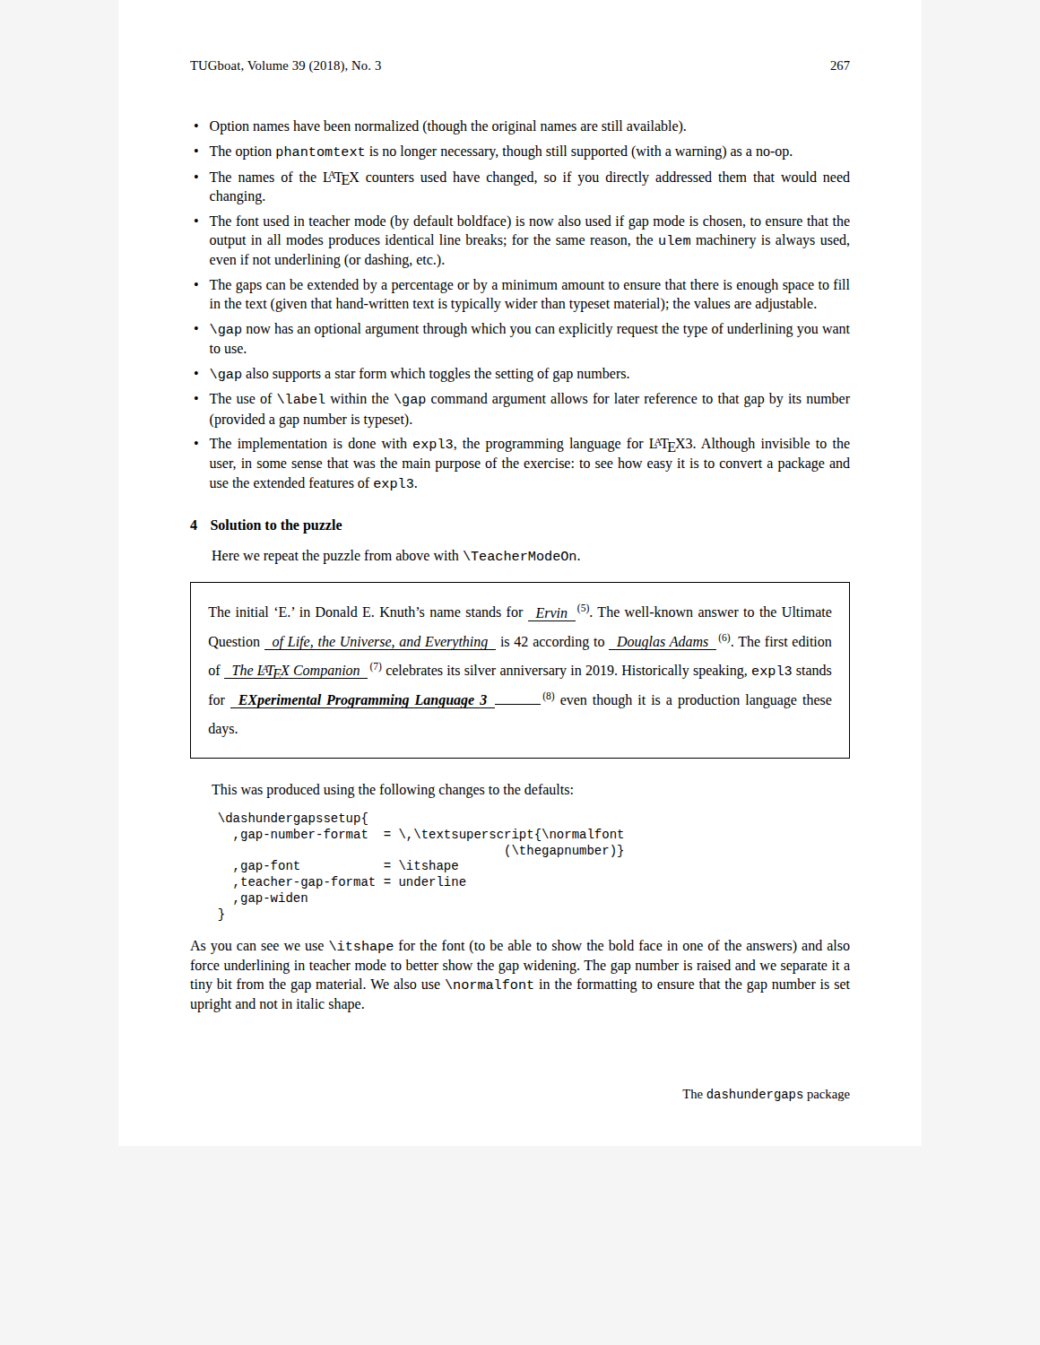TUGboat, Volume 39 (2018), No. 3 267
Option names have been normalized (though the original names are still available).
The option phantomtext is no longer necessary, though still supported (with a warning) as a no-op.
The names of the LATEX counters used have changed, so if you directly addressed them that would need changing.
The font used in teacher mode (by default boldface) is now also used if gap mode is chosen, to ensure that the output in all modes produces identical line breaks; for the same reason, the ulem machinery is always used, even if not underlining (or dashing, etc.).
The gaps can be extended by a percentage or by a minimum amount to ensure that there is enough space to fill in the text (given that hand-written text is typically wider than typeset material); the values are adjustable.
\gap now has an optional argument through which you can explicitly request the type of underlining you want to use.
\gap also supports a star form which toggles the setting of gap numbers.
The use of \label within the \gap command argument allows for later reference to that gap by its number (provided a gap number is typeset).
The implementation is done with expl3, the programming language for LATEX3. Although invisible to the user, in some sense that was the main purpose of the exercise: to see how easy it is to convert a package and use the extended features of expl3.
4 Solution to the puzzle
Here we repeat the puzzle from above with \TeacherModeOn.
The initial ‘E.’ in Donald E. Knuth’s name stands for Ervin(5). The well-known answer to the Ultimate Question of Life, the Universe, and Everything is 42 according to Douglas Adams(6). The first edition of The LATEX Companion(7) celebrates its silver anniversary in 2019. Historically speaking, expl3 stands for EXperimental Programming Language 3 (8) even though it is a production language these days.
This was produced using the following changes to the defaults:
\dashundergapssetup{
  ,gap-number-format  = \,\textsuperscript{\normalfont
                                      (\thegapnumber)}
  ,gap-font           = \itshape
  ,teacher-gap-format = underline
  ,gap-widen
}
As you can see we use \itshape for the font (to be able to show the bold face in one of the answers) and also force underlining in teacher mode to better show the gap widening. The gap number is raised and we separate it a tiny bit from the gap material. We also use \normalfont in the formatting to ensure that the gap number is set upright and not in italic shape.
The dashundergaps package